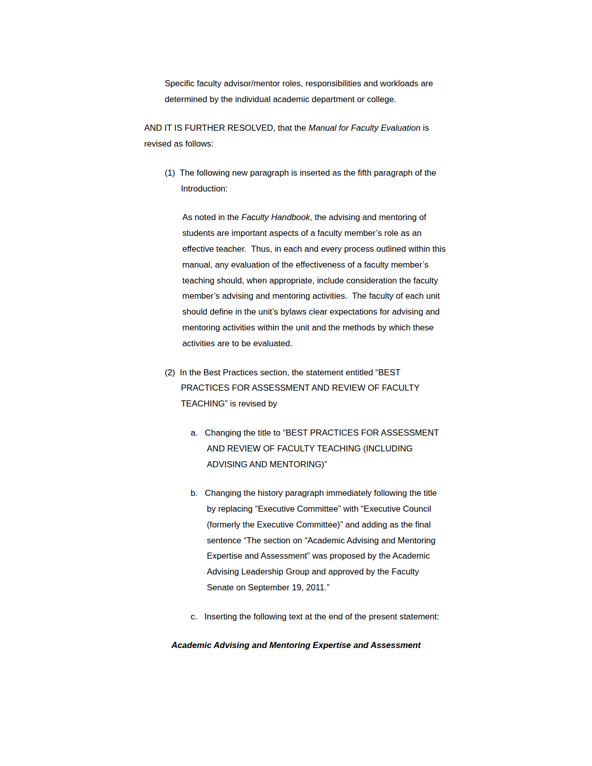Specific faculty advisor/mentor roles, responsibilities and workloads are determined by the individual academic department or college.
AND IT IS FURTHER RESOLVED, that the Manual for Faculty Evaluation is revised as follows:
(1) The following new paragraph is inserted as the fifth paragraph of the Introduction:
As noted in the Faculty Handbook, the advising and mentoring of students are important aspects of a faculty member’s role as an effective teacher. Thus, in each and every process outlined within this manual, any evaluation of the effectiveness of a faculty member’s teaching should, when appropriate, include consideration the faculty member’s advising and mentoring activities. The faculty of each unit should define in the unit’s bylaws clear expectations for advising and mentoring activities within the unit and the methods by which these activities are to be evaluated.
(2) In the Best Practices section, the statement entitled “BEST PRACTICES FOR ASSESSMENT AND REVIEW OF FACULTY TEACHING” is revised by
a. Changing the title to “BEST PRACTICES FOR ASSESSMENT AND REVIEW OF FACULTY TEACHING (INCLUDING ADVISING AND MENTORING)”
b. Changing the history paragraph immediately following the title by replacing “Executive Committee” with “Executive Council (formerly the Executive Committee)” and adding as the final sentence “The section on “Academic Advising and Mentoring Expertise and Assessment” was proposed by the Academic Advising Leadership Group and approved by the Faculty Senate on September 19, 2011.”
c. Inserting the following text at the end of the present statement:
Academic Advising and Mentoring Expertise and Assessment